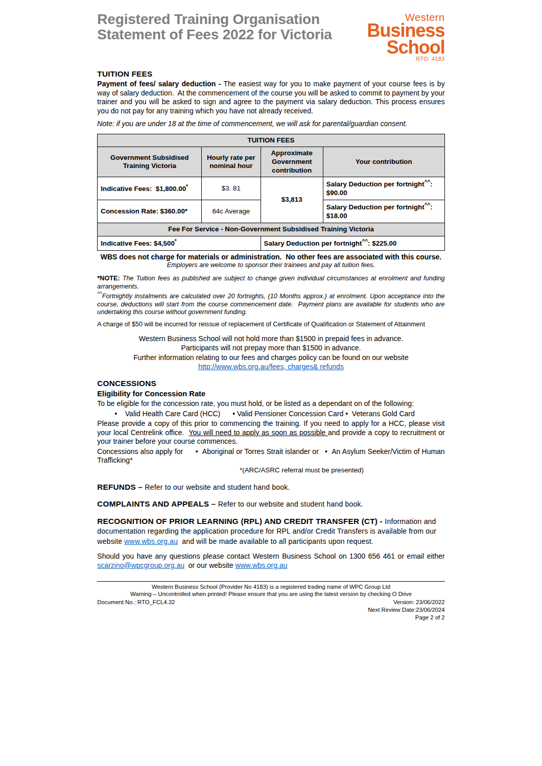Registered Training Organisation
Statement of Fees 2022 for Victoria
Western
Business
School
RTO: 4183
TUITION FEES
Payment of fees/ salary deduction - The easiest way for you to make payment of your course fees is by way of salary deduction. At the commencement of the course you will be asked to commit to payment by your trainer and you will be asked to sign and agree to the payment via salary deduction. This process ensures you do not pay for any training which you have not already received.
Note: if you are under 18 at the time of commencement, we will ask for parental/guardian consent.
| TUITION FEES |
| --- |
| Government Subsidised Training Victoria | Hourly rate per nominal hour | Approximate Government contribution | Your contribution |
| Indicative Fees: $1,800.00 * | $3. 81 | $3,813 | Salary Deduction per fortnight ^^ : $90.00 |
| Concession Rate: $360.00* | 64c Average | Salary Deduction per fortnight ^^ : $18.00 |
| Fee For Service - Non-Government Subsidised Training Victoria |
| Indicative Fees: $4,500 * | Salary Deduction per fortnight ^^ : $225.00 |
WBS does not charge for materials or administration. No other fees are associated with this course.
Employers are welcome to sponsor their trainees and pay all tuition fees.
*NOTE: The Tuition fees as published are subject to change given individual circumstances at enrolment and funding arrangements.
^^Fortnightly instalments are calculated over 20 fortnights, (10 Months approx.) at enrolment. Upon acceptance into the course, deductions will start from the course commencement date. Payment plans are available for students who are undertaking this course without government funding.
A charge of $50 will be incurred for reissue of replacement of Certificate of Qualification or Statement of Attainment
Western Business School will not hold more than $1500 in prepaid fees in advance.
Participants will not prepay more than $1500 in advance.
Further information relating to our fees and charges policy can be found on our website
http://www.wbs.org.au/fees, charges& refunds
CONCESSIONS
Eligibility for Concession Rate
To be eligible for the concession rate, you must hold, or be listed as a dependant on of the following:
• Valid Health Care Card (HCC) • Valid Pensioner Concession Card • Veterans Gold Card
Please provide a copy of this prior to commencing the training. If you need to apply for a HCC, please visit your local Centrelink office. You will need to apply as soon as possible and provide a copy to recruitment or your trainer before your course commences.
Concessions also apply for • Aboriginal or Torres Strait islander or • An Asylum Seeker/Victim of Human Trafficking*
*(ARC/ASRC referral must be presented)
REFUNDS – Refer to our website and student hand book.
COMPLAINTS AND APPEALS – Refer to our website and student hand book.
RECOGNITION OF PRIOR LEARNING (RPL) AND CREDIT TRANSFER (CT) - Information and documentation regarding the application procedure for RPL and/or Credit Transfers is available from our website www.wbs.org.au and will be made available to all participants upon request.
Should you have any questions please contact Western Business School on 1300 656 461 or email either scarzino@wpcgroup.org.au or our website www.wbs.org.au
Western Business School (Provider No 4183) is a registered trading name of WPC Group Ltd
Warning – Uncontrolled when printed! Please ensure that you are using the latest version by checking O Drive
Document No.: RTO_FCL4.32
Version: 23/06/2022
Next Review Date:23/06/2024
Page 2 of 2